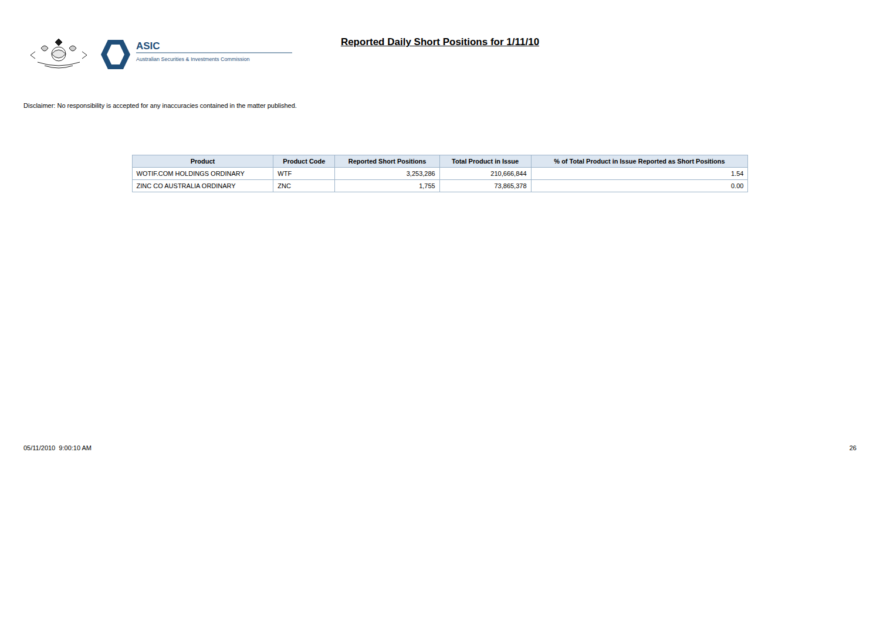ASIC Australian Securities & Investments Commission
Reported Daily Short Positions for 1/11/10
Disclaimer: No responsibility is accepted for any inaccuracies contained in the matter published.
| Product | Product Code | Reported Short Positions | Total Product in Issue | % of Total Product in Issue Reported as Short Positions |
| --- | --- | --- | --- | --- |
| WOTIF.COM HOLDINGS ORDINARY | WTF | 3,253,286 | 210,666,844 | 1.54 |
| ZINC CO AUSTRALIA ORDINARY | ZNC | 1,755 | 73,865,378 | 0.00 |
05/11/2010 9:00:10 AM 26